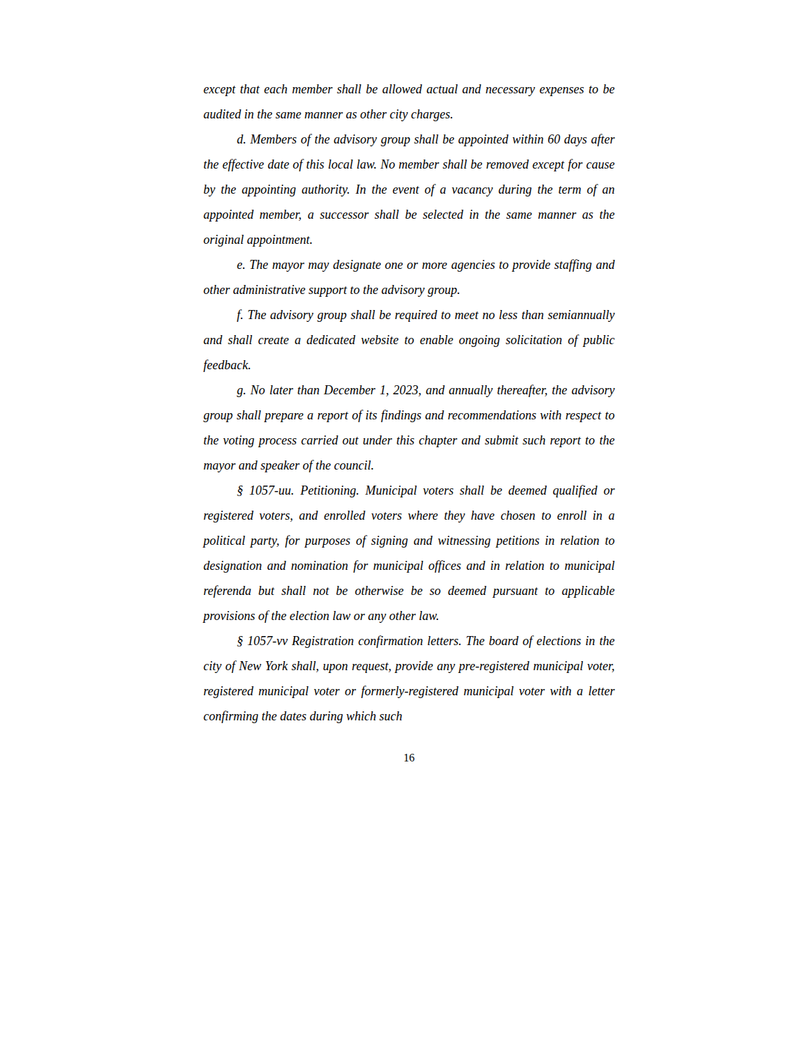except that each member shall be allowed actual and necessary expenses to be audited in the same manner as other city charges.
d. Members of the advisory group shall be appointed within 60 days after the effective date of this local law. No member shall be removed except for cause by the appointing authority. In the event of a vacancy during the term of an appointed member, a successor shall be selected in the same manner as the original appointment.
e. The mayor may designate one or more agencies to provide staffing and other administrative support to the advisory group.
f. The advisory group shall be required to meet no less than semiannually and shall create a dedicated website to enable ongoing solicitation of public feedback.
g. No later than December 1, 2023, and annually thereafter, the advisory group shall prepare a report of its findings and recommendations with respect to the voting process carried out under this chapter and submit such report to the mayor and speaker of the council.
§ 1057-uu. Petitioning. Municipal voters shall be deemed qualified or registered voters, and enrolled voters where they have chosen to enroll in a political party, for purposes of signing and witnessing petitions in relation to designation and nomination for municipal offices and in relation to municipal referenda but shall not be otherwise be so deemed pursuant to applicable provisions of the election law or any other law.
§ 1057-vv Registration confirmation letters. The board of elections in the city of New York shall, upon request, provide any pre-registered municipal voter, registered municipal voter or formerly-registered municipal voter with a letter confirming the dates during which such
16